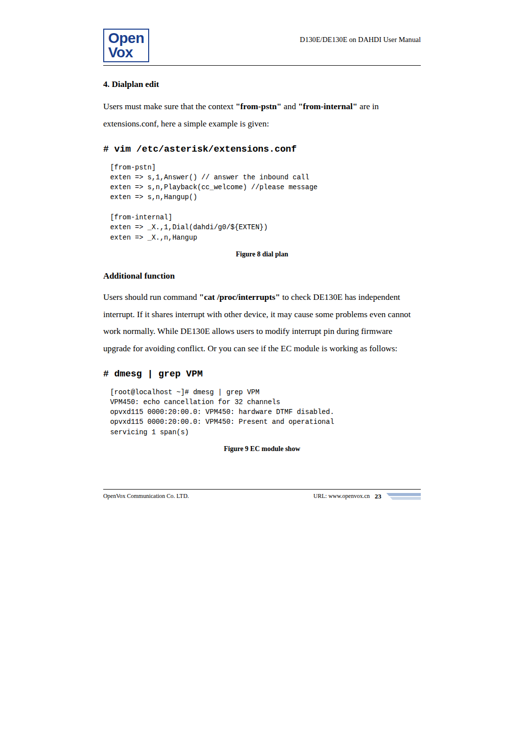Open
Vox
D130E/DE130E on DAHDI User Manual
4. Dialplan edit
Users must make sure that the context "from-pstn" and "from-internal" are in extensions.conf, here a simple example is given:
# vim /etc/asterisk/extensions.conf
[from-pstn]
exten => s,1,Answer() // answer the inbound call
exten => s,n,Playback(cc_welcome) //please message
exten => s,n,Hangup()

[from-internal]
exten => _X.,1,Dial(dahdi/g0/${EXTEN})
exten => _X.,n,Hangup
Figure 8 dial plan
Additional function
Users should run command "cat /proc/interrupts" to check DE130E has independent interrupt. If it shares interrupt with other device, it may cause some problems even cannot work normally. While DE130E allows users to modify interrupt pin during firmware upgrade for avoiding conflict. Or you can see if the EC module is working as follows:
# dmesg | grep VPM
[root@localhost ~]# dmesg | grep VPM
VPM450: echo cancellation for 32 channels
opvxd115 0000:20:00.0: VPM450: hardware DTMF disabled.
opvxd115 0000:20:00.0: VPM450: Present and operational
servicing 1 span(s)
Figure 9 EC module show
OpenVox Communication Co. LTD.
URL: www.openvox.cn 23